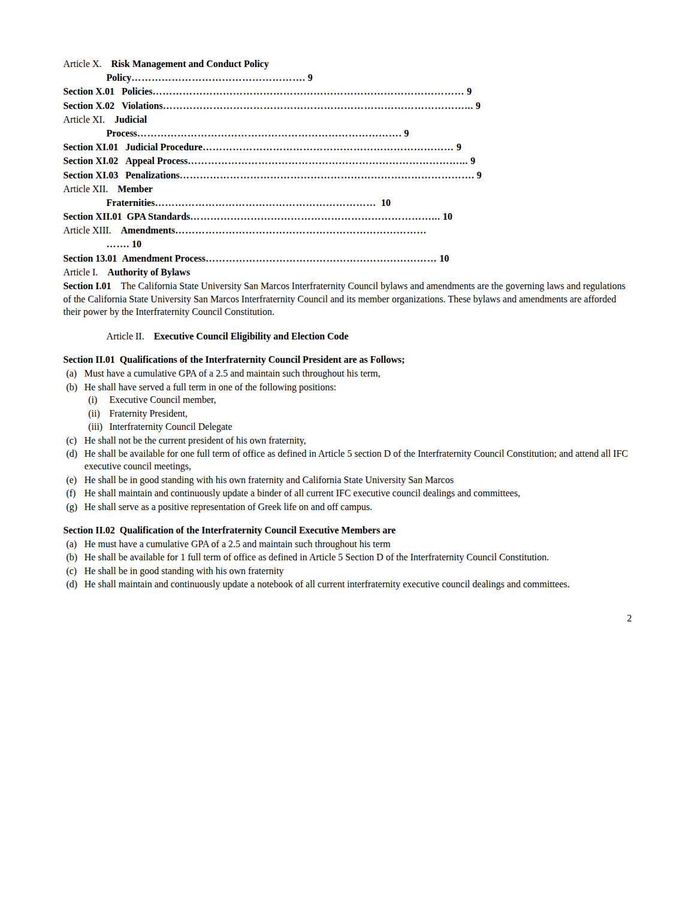Article X. Risk Management and Conduct Policy
Policy……………………………………………. 9
Section X.01 Policies………………………………………………………………………………… 9
Section X.02 Violations………………………………………………………………………………... 9
Article XI. Judicial
Process……………………………………………………………………. 9
Section XI.01 Judicial Procedure………………………………………………………………… 9
Section XI.02 Appeal Process………………………………………………………………………... 9
Section XI.03 Penalizations……………………………………………………………………………. 9
Article XII. Member
Fraternities………………………………………………………… 10
Section XII.01 GPA Standards………………………………………………………………... 10
Article XIII. Amendments…………………………………………………………………
……. 10
Section 13.01 Amendment Process…………………………………………………………… 10
Article I. Authority of Bylaws
Section I.01 The California State University San Marcos Interfraternity Council bylaws and amendments are the governing laws and regulations of the California State University San Marcos Interfraternity Council and its member organizations. These bylaws and amendments are afforded their power by the Interfraternity Council Constitution.
Article II. Executive Council Eligibility and Election Code
Section II.01 Qualifications of the Interfraternity Council President are as Follows;
(a) Must have a cumulative GPA of a 2.5 and maintain such throughout his term,
(b) He shall have served a full term in one of the following positions:
(i) Executive Council member,
(ii) Fraternity President,
(iii) Interfraternity Council Delegate
(c) He shall not be the current president of his own fraternity,
(d) He shall be available for one full term of office as defined in Article 5 section D of the Interfraternity Council Constitution; and attend all IFC executive council meetings,
(e) He shall be in good standing with his own fraternity and California State University San Marcos
(f) He shall maintain and continuously update a binder of all current IFC executive council dealings and committees,
(g) He shall serve as a positive representation of Greek life on and off campus.
Section II.02 Qualification of the Interfraternity Council Executive Members are
(a) He must have a cumulative GPA of a 2.5 and maintain such throughout his term
(b) He shall be available for 1 full term of office as defined in Article 5 Section D of the Interfraternity Council Constitution.
(c) He shall be in good standing with his own fraternity
(d) He shall maintain and continuously update a notebook of all current interfraternity executive council dealings and committees.
2